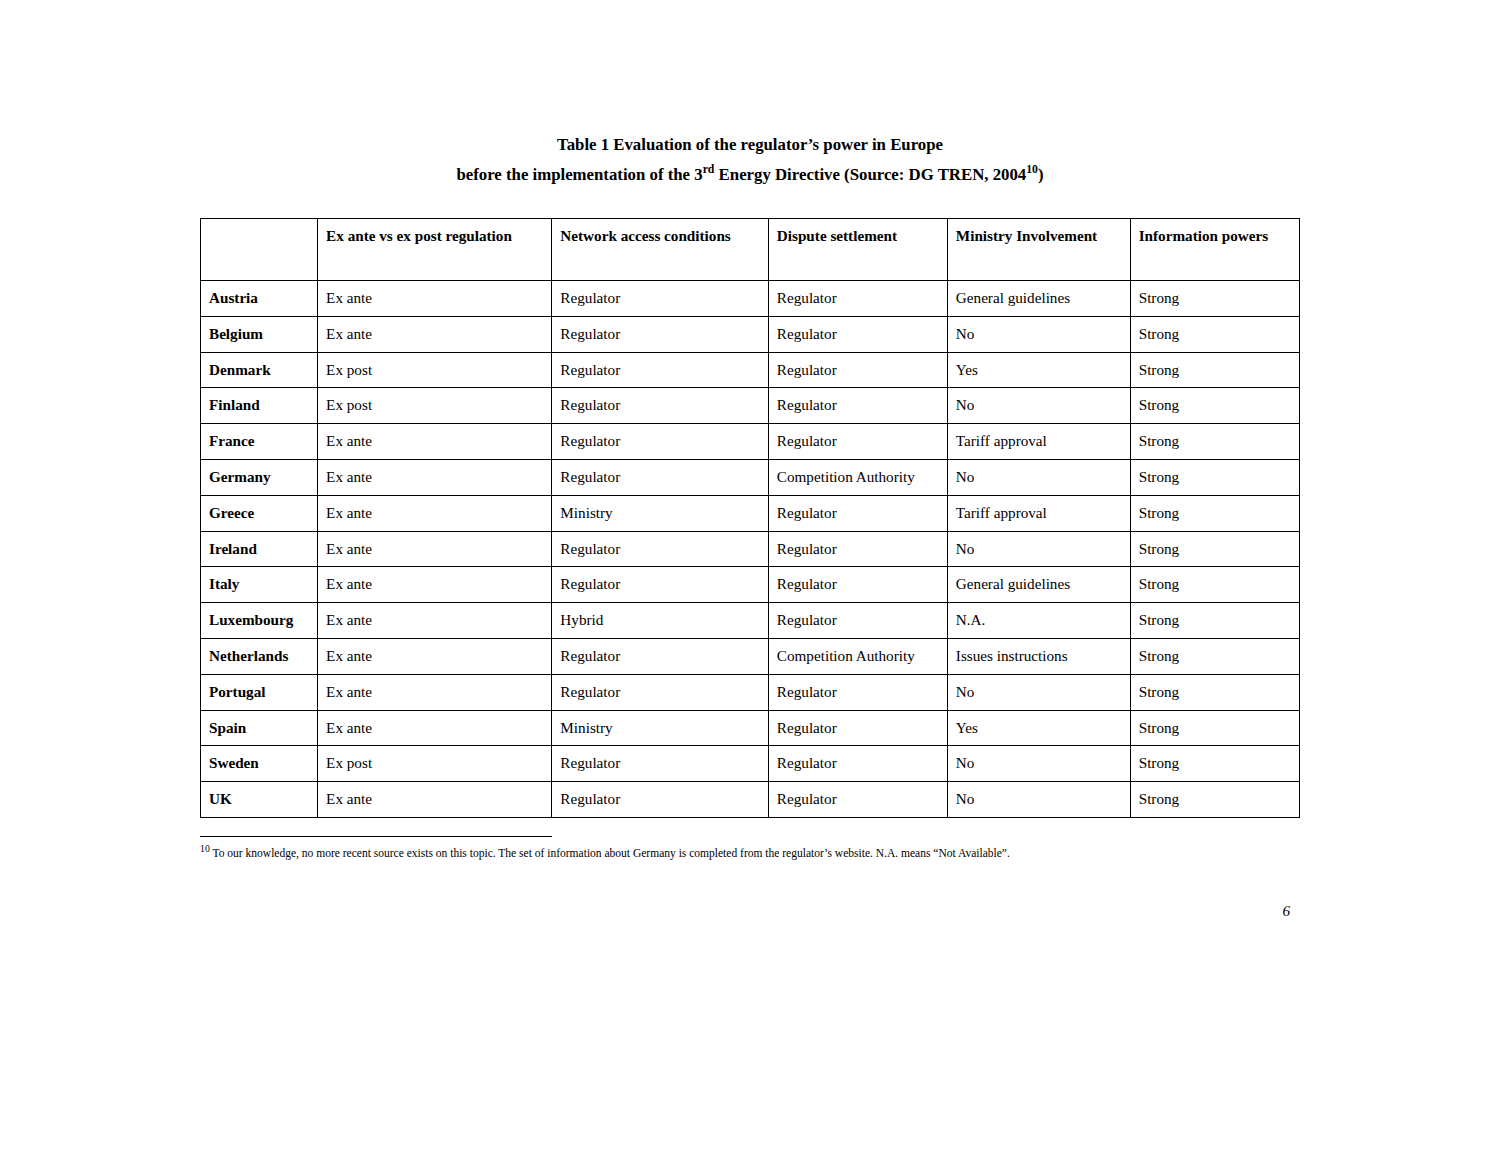Table 1 Evaluation of the regulator’s power in Europe
before the implementation of the 3rd Energy Directive (Source: DG TREN, 200410)
| | Ex ante vs ex post regulation | Network access conditions | Dispute settlement | Ministry Involvement | Information powers |
| --- | --- | --- | --- | --- | --- |
| Austria | Ex ante | Regulator | Regulator | General guidelines | Strong |
| Belgium | Ex ante | Regulator | Regulator | No | Strong |
| Denmark | Ex post | Regulator | Regulator | Yes | Strong |
| Finland | Ex post | Regulator | Regulator | No | Strong |
| France | Ex ante | Regulator | Regulator | Tariff approval | Strong |
| Germany | Ex ante | Regulator | Competition Authority | No | Strong |
| Greece | Ex ante | Ministry | Regulator | Tariff approval | Strong |
| Ireland | Ex ante | Regulator | Regulator | No | Strong |
| Italy | Ex ante | Regulator | Regulator | General guidelines | Strong |
| Luxembourg | Ex ante | Hybrid | Regulator | N.A. | Strong |
| Netherlands | Ex ante | Regulator | Competition Authority | Issues instructions | Strong |
| Portugal | Ex ante | Regulator | Regulator | No | Strong |
| Spain | Ex ante | Ministry | Regulator | Yes | Strong |
| Sweden | Ex post | Regulator | Regulator | No | Strong |
| UK | Ex ante | Regulator | Regulator | No | Strong |
10 To our knowledge, no more recent source exists on this topic. The set of information about Germany is completed from the regulator’s website. N.A. means “Not Available”.
6